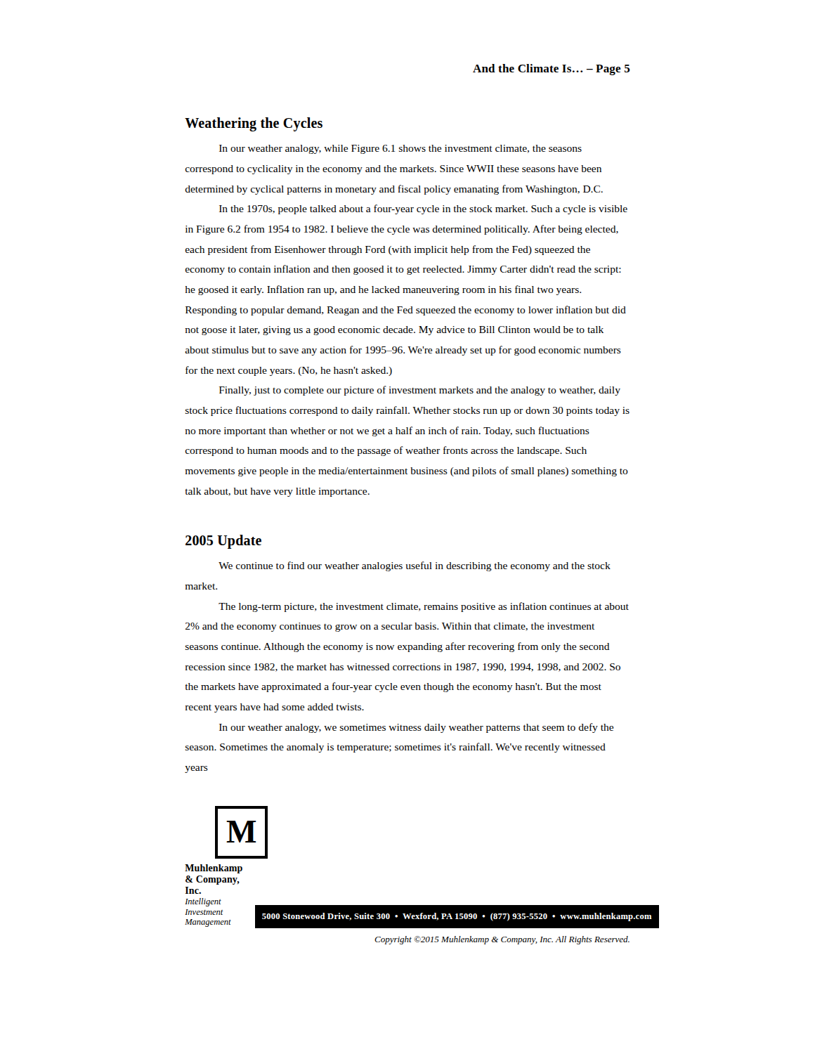And the Climate Is… – Page 5
Weathering the Cycles
In our weather analogy, while Figure 6.1 shows the investment climate, the seasons correspond to cyclicality in the economy and the markets. Since WWII these seasons have been determined by cyclical patterns in monetary and fiscal policy emanating from Washington, D.C.
In the 1970s, people talked about a four-year cycle in the stock market. Such a cycle is visible in Figure 6.2 from 1954 to 1982. I believe the cycle was determined politically. After being elected, each president from Eisenhower through Ford (with implicit help from the Fed) squeezed the economy to contain inflation and then goosed it to get reelected. Jimmy Carter didn't read the script: he goosed it early. Inflation ran up, and he lacked maneuvering room in his final two years. Responding to popular demand, Reagan and the Fed squeezed the economy to lower inflation but did not goose it later, giving us a good economic decade. My advice to Bill Clinton would be to talk about stimulus but to save any action for 1995–96. We're already set up for good economic numbers for the next couple years. (No, he hasn't asked.)
Finally, just to complete our picture of investment markets and the analogy to weather, daily stock price fluctuations correspond to daily rainfall. Whether stocks run up or down 30 points today is no more important than whether or not we get a half an inch of rain. Today, such fluctuations correspond to human moods and to the passage of weather fronts across the landscape. Such movements give people in the media/entertainment business (and pilots of small planes) something to talk about, but have very little importance.
2005 Update
We continue to find our weather analogies useful in describing the economy and the stock market.
The long-term picture, the investment climate, remains positive as inflation continues at about 2% and the economy continues to grow on a secular basis. Within that climate, the investment seasons continue. Although the economy is now expanding after recovering from only the second recession since 1982, the market has witnessed corrections in 1987, 1990, 1994, 1998, and 2002. So the markets have approximated a four-year cycle even though the economy hasn't. But the most recent years have had some added twists.
In our weather analogy, we sometimes witness daily weather patterns that seem to defy the season. Sometimes the anomaly is temperature; sometimes it's rainfall. We've recently witnessed years
M
Muhlenkamp & Company, Inc.
Intelligent Investment Management
5000 Stonewood Drive, Suite 300 • Wexford, PA 15090 • (877) 935-5520 • www.muhlenkamp.com
Copyright ©2015 Muhlenkamp & Company, Inc. All Rights Reserved.